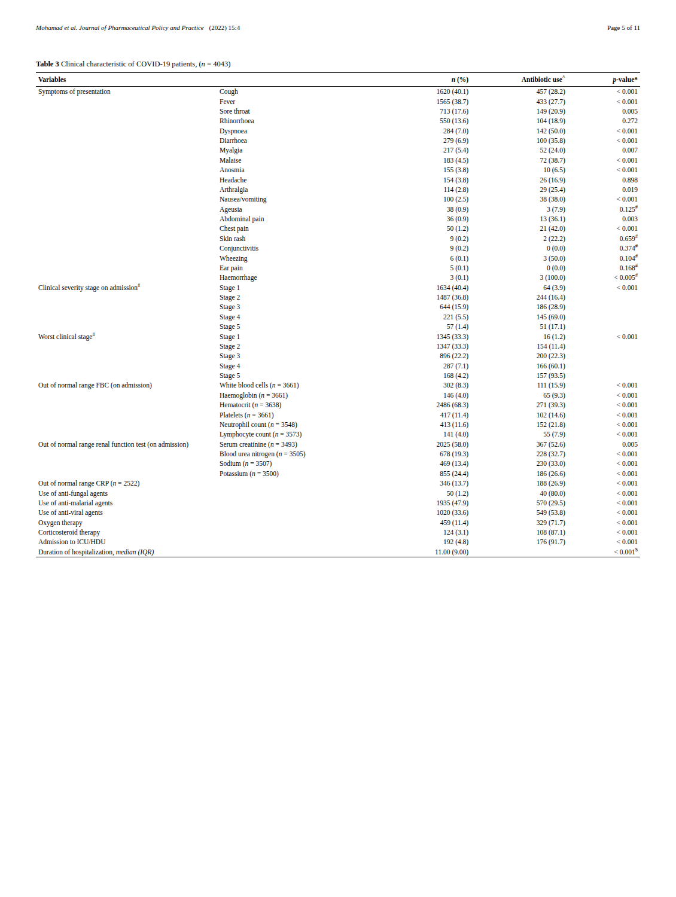Mohamad et al. Journal of Pharmaceutical Policy and Practice (2022) 15:4
Page 5 of 11
Table 3 Clinical characteristic of COVID-19 patients, (n = 4043)
| Variables | | n (%) | Antibiotic use ^ | p -value* |
| --- | --- | --- | --- | --- |
| Symptoms of presentation | Cough | 1620 (40.1) | 457 (28.2) | < 0.001 |
| | Fever | 1565 (38.7) | 433 (27.7) | < 0.001 |
| | Sore throat | 713 (17.6) | 149 (20.9) | 0.005 |
| | Rhinorrhoea | 550 (13.6) | 104 (18.9) | 0.272 |
| | Dyspnoea | 284 (7.0) | 142 (50.0) | < 0.001 |
| | Diarrhoea | 279 (6.9) | 100 (35.8) | < 0.001 |
| | Myalgia | 217 (5.4) | 52 (24.0) | 0.007 |
| | Malaise | 183 (4.5) | 72 (38.7) | < 0.001 |
| | Anosmia | 155 (3.8) | 10 (6.5) | < 0.001 |
| | Headache | 154 (3.8) | 26 (16.9) | 0.898 |
| | Arthralgia | 114 (2.8) | 29 (25.4) | 0.019 |
| | Nausea/vomiting | 100 (2.5) | 38 (38.0) | < 0.001 |
| | Ageusia | 38 (0.9) | 3 (7.9) | 0.125 # |
| | Abdominal pain | 36 (0.9) | 13 (36.1) | 0.003 |
| | Chest pain | 50 (1.2) | 21 (42.0) | < 0.001 |
| | Skin rash | 9 (0.2) | 2 (22.2) | 0.659 # |
| | Conjunctivitis | 9 (0.2) | 0 (0.0) | 0.374 # |
| | Wheezing | 6 (0.1) | 3 (50.0) | 0.104 # |
| | Ear pain | 5 (0.1) | 0 (0.0) | 0.168 # |
| | Haemorrhage | 3 (0.1) | 3 (100.0) | < 0.005 # |
| Clinical severity stage on admission # | Stage 1 | 1634 (40.4) | 64 (3.9) | < 0.001 |
| | Stage 2 | 1487 (36.8) | 244 (16.4) | |
| | Stage 3 | 644 (15.9) | 186 (28.9) | |
| | Stage 4 | 221 (5.5) | 145 (69.0) | |
| | Stage 5 | 57 (1.4) | 51 (17.1) | |
| Worst clinical stage # | Stage 1 | 1345 (33.3) | 16 (1.2) | < 0.001 |
| | Stage 2 | 1347 (33.3) | 154 (11.4) | |
| | Stage 3 | 896 (22.2) | 200 (22.3) | |
| | Stage 4 | 287 (7.1) | 166 (60.1) | |
| | Stage 5 | 168 (4.2) | 157 (93.5) | |
| Out of normal range FBC (on admission) | White blood cells ( n = 3661) | 302 (8.3) | 111 (15.9) | < 0.001 |
| | Haemoglobin ( n = 3661) | 146 (4.0) | 65 (9.3) | < 0.001 |
| | Hematocrit ( n = 3638) | 2486 (68.3) | 271 (39.3) | < 0.001 |
| | Platelets ( n = 3661) | 417 (11.4) | 102 (14.6) | < 0.001 |
| | Neutrophil count ( n = 3548) | 413 (11.6) | 152 (21.8) | < 0.001 |
| | Lymphocyte count ( n = 3573) | 141 (4.0) | 55 (7.9) | < 0.001 |
| Out of normal range renal function test (on admission) | Serum creatinine ( n = 3493) | 2025 (58.0) | 367 (52.6) | 0.005 |
| | Blood urea nitrogen ( n = 3505) | 678 (19.3) | 228 (32.7) | < 0.001 |
| | Sodium ( n = 3507) | 469 (13.4) | 230 (33.0) | < 0.001 |
| | Potassium ( n = 3500) | 855 (24.4) | 186 (26.6) | < 0.001 |
| Out of normal range CRP ( n = 2522) | | 346 (13.7) | 188 (26.9) | < 0.001 |
| Use of anti-fungal agents | | 50 (1.2) | 40 (80.0) | < 0.001 |
| Use of anti-malarial agents | | 1935 (47.9) | 570 (29.5) | < 0.001 |
| Use of anti-viral agents | | 1020 (33.6) | 549 (53.8) | < 0.001 |
| Oxygen therapy | | 459 (11.4) | 329 (71.7) | < 0.001 |
| Corticosteroid therapy | | 124 (3.1) | 108 (87.1) | < 0.001 |
| Admission to ICU/HDU | | 192 (4.8) | 176 (91.7) | < 0.001 |
| Duration of hospitalization, median (IQR) | | 11.00 (9.00) | | < 0.001 $ |